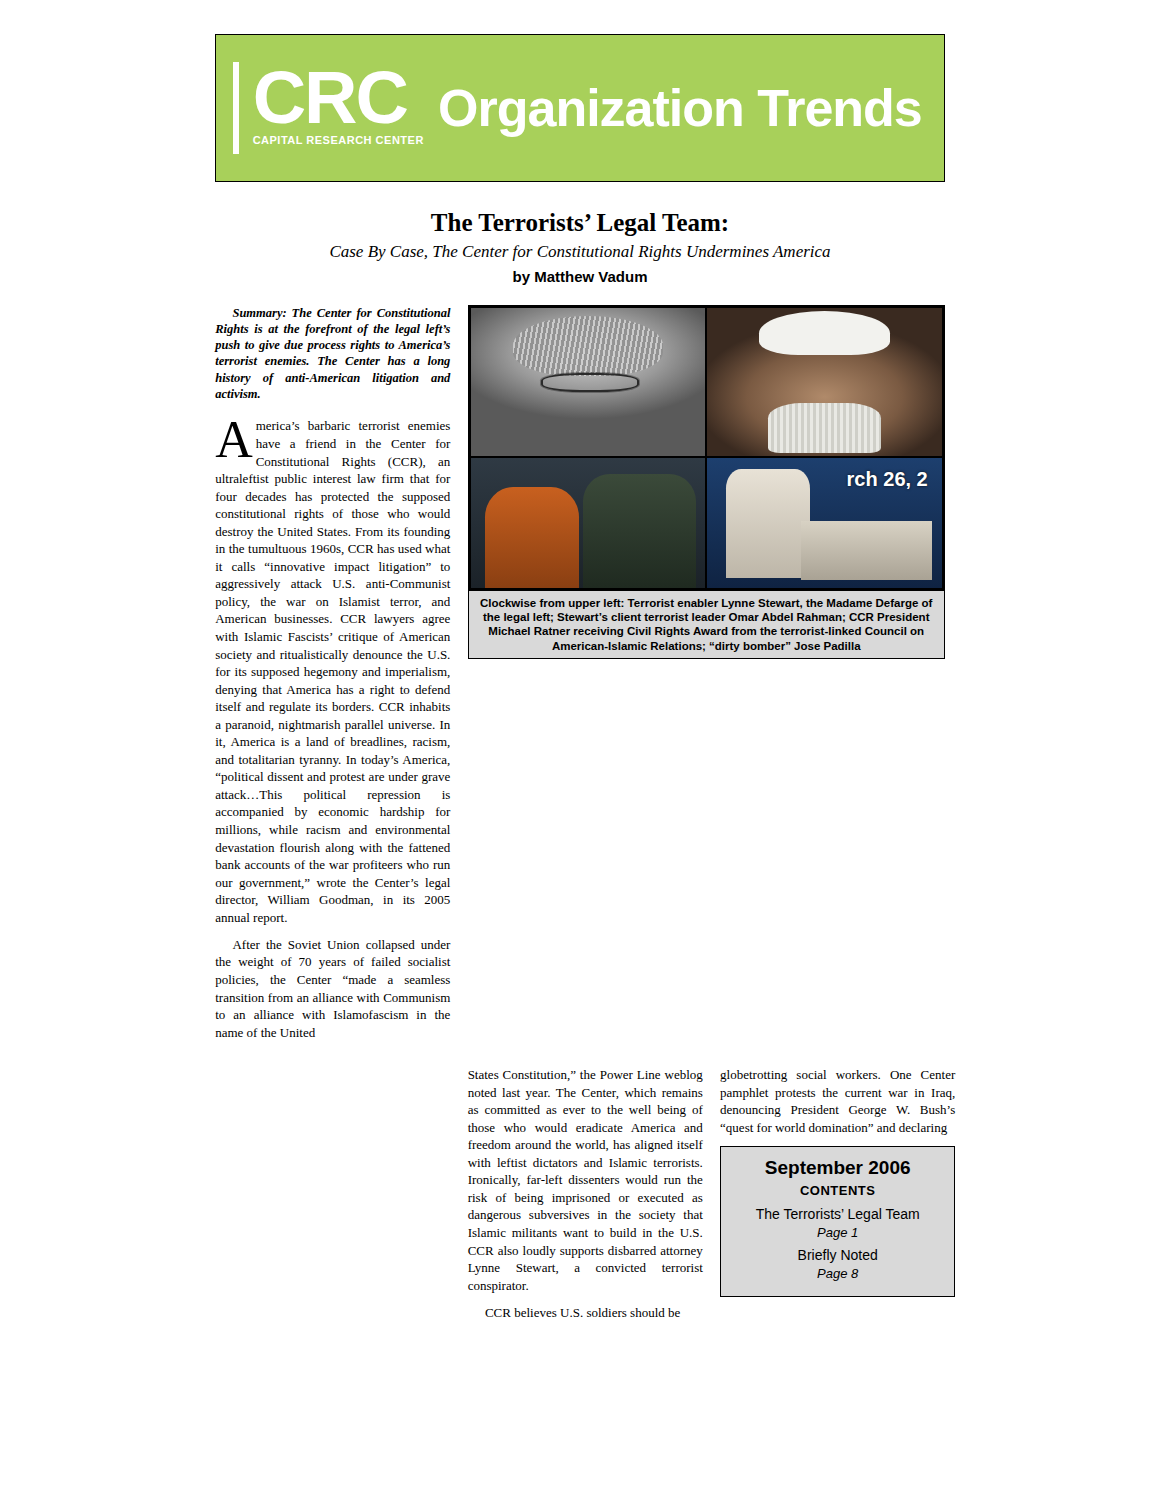CRC
CAPITAL RESEARCH CENTER
Organization Trends
The Terrorists’ Legal Team:
Case By Case, The Center for Constitutional Rights Undermines America
by Matthew Vadum
Summary: The Center for Constitutional Rights is at the forefront of the legal left’s push to give due process rights to America’s terrorist enemies. The Center has a long history of anti-American litigation and activism.
America’s barbaric terrorist enemies have a friend in the Center for Constitutional Rights (CCR), an ultraleftist public interest law firm that for four decades has protected the supposed constitutional rights of those who would destroy the United States. From its founding in the tumultuous 1960s, CCR has used what it calls “innovative impact litigation” to aggressively attack U.S. anti-Communist policy, the war on Islamist terror, and American businesses. CCR lawyers agree with Islamic Fascists’ critique of American society and ritualistically denounce the U.S. for its supposed hegemony and imperialism, denying that America has a right to defend itself and regulate its borders. CCR inhabits a paranoid, nightmarish parallel universe. In it, America is a land of breadlines, racism, and totalitarian tyranny. In today’s America, “political dissent and protest are under grave attack…This political repression is accompanied by economic hardship for millions, while racism and environmental devastation flourish along with the fattened bank accounts of the war profiteers who run our government,” wrote the Center’s legal director, William Goodman, in its 2005 annual report.
After the Soviet Union collapsed under the weight of 70 years of failed socialist policies, the Center “made a seamless transition from an alliance with Communism to an alliance with Islamofascism in the name of the United
rch 26, 2
AIR
OHIO
Clockwise from upper left: Terrorist enabler Lynne Stewart, the Madame Defarge of the legal left; Stewart’s client terrorist leader Omar Abdel Rahman; CCR President Michael Ratner receiving Civil Rights Award from the terrorist-linked Council on American-Islamic Relations; “dirty bomber” Jose Padilla
States Constitution,” the Power Line weblog noted last year. The Center, which remains as committed as ever to the well being of those who would eradicate America and freedom around the world, has aligned itself with leftist dictators and Islamic terrorists. Ironically, far-left dissenters would run the risk of being imprisoned or executed as dangerous subversives in the society that Islamic militants want to build in the U.S. CCR also loudly supports disbarred attorney Lynne Stewart, a convicted terrorist conspirator.
CCR believes U.S. soldiers should be
globetrotting social workers. One Center pamphlet protests the current war in Iraq, denouncing President George W. Bush’s “quest for world domination” and declaring
September 2006
CONTENTS
The Terrorists’ Legal Team
Page 1
Briefly Noted
Page 8